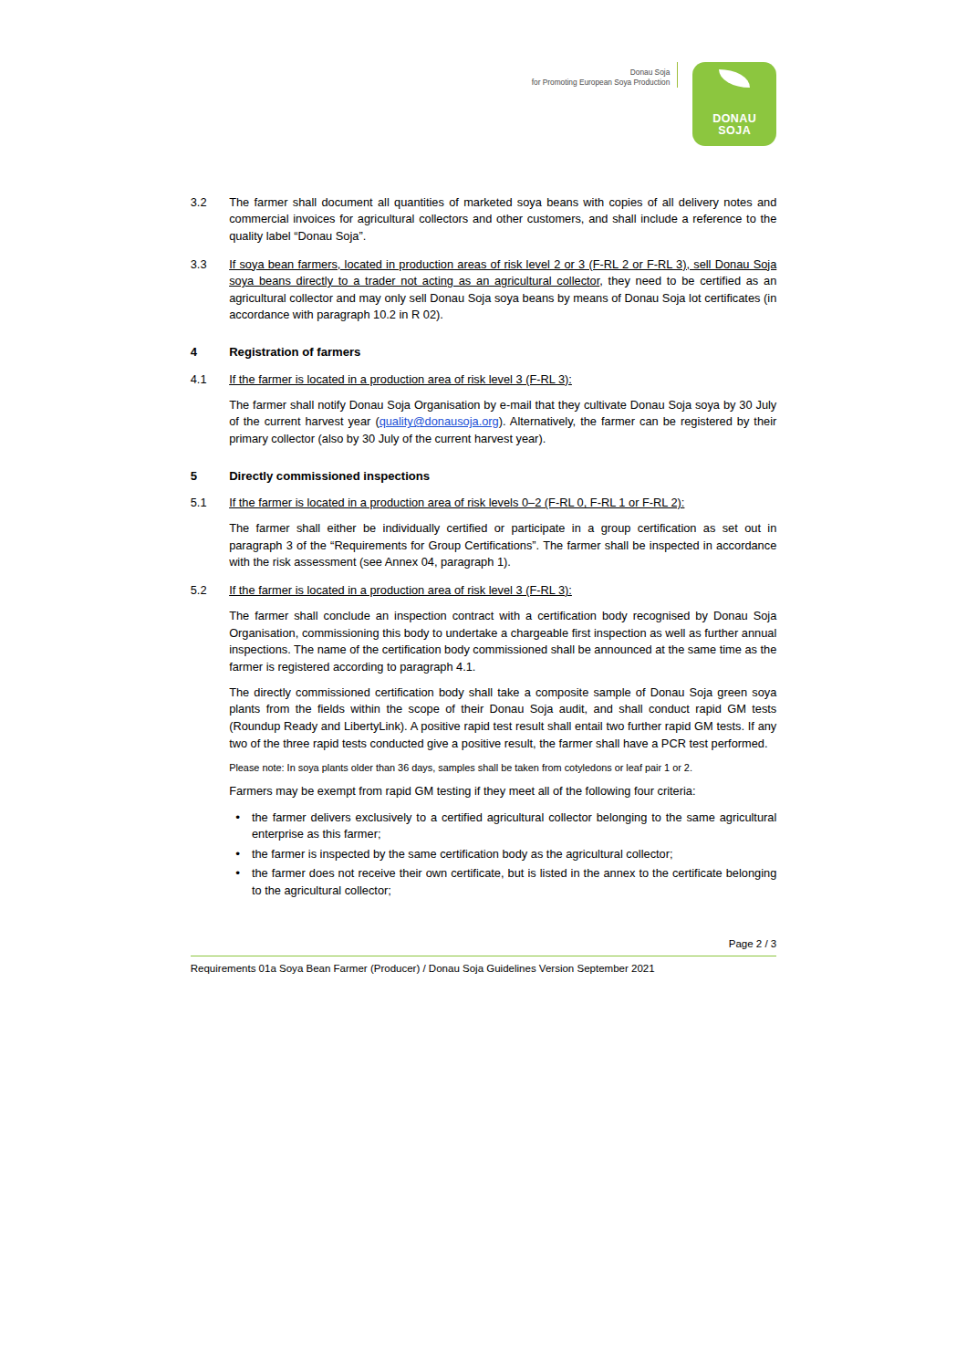Donau Soja
for Promoting European Soya Production
DONAU
SOJA
3.2
The farmer shall document all quantities of marketed soya beans with copies of all delivery notes and commercial invoices for agricultural collectors and other customers, and shall include a reference to the quality label “Donau Soja”.
3.3
If soya bean farmers, located in production areas of risk level 2 or 3 (F-RL 2 or F-RL 3), sell Donau Soja soya beans directly to a trader not acting as an agricultural collector, they need to be certified as an agricultural collector and may only sell Donau Soja soya beans by means of Donau Soja lot certificates (in accordance with paragraph 10.2 in R 02).
4 Registration of farmers
4.1
If the farmer is located in a production area of risk level 3 (F-RL 3):
The farmer shall notify Donau Soja Organisation by e-mail that they cultivate Donau Soja soya by 30 July of the current harvest year (quality@donausoja.org). Alternatively, the farmer can be registered by their primary collector (also by 30 July of the current harvest year).
5 Directly commissioned inspections
5.1
If the farmer is located in a production area of risk levels 0–2 (F-RL 0, F-RL 1 or F-RL 2):
The farmer shall either be individually certified or participate in a group certification as set out in paragraph 3 of the “Requirements for Group Certifications”. The farmer shall be inspected in accordance with the risk assessment (see Annex 04, paragraph 1).
5.2
If the farmer is located in a production area of risk level 3 (F-RL 3):
The farmer shall conclude an inspection contract with a certification body recognised by Donau Soja Organisation, commissioning this body to undertake a chargeable first inspection as well as further annual inspections. The name of the certification body commissioned shall be announced at the same time as the farmer is registered according to paragraph 4.1.
The directly commissioned certification body shall take a composite sample of Donau Soja green soya plants from the fields within the scope of their Donau Soja audit, and shall conduct rapid GM tests (Roundup Ready and LibertyLink). A positive rapid test result shall entail two further rapid GM tests. If any two of the three rapid tests conducted give a positive result, the farmer shall have a PCR test performed.
Please note: In soya plants older than 36 days, samples shall be taken from cotyledons or leaf pair 1 or 2.
Farmers may be exempt from rapid GM testing if they meet all of the following four criteria:
the farmer delivers exclusively to a certified agricultural collector belonging to the same agricultural enterprise as this farmer;
the farmer is inspected by the same certification body as the agricultural collector;
the farmer does not receive their own certificate, but is listed in the annex to the certificate belonging to the agricultural collector;
Page 2 / 3
Requirements 01a Soya Bean Farmer (Producer) / Donau Soja Guidelines Version September 2021